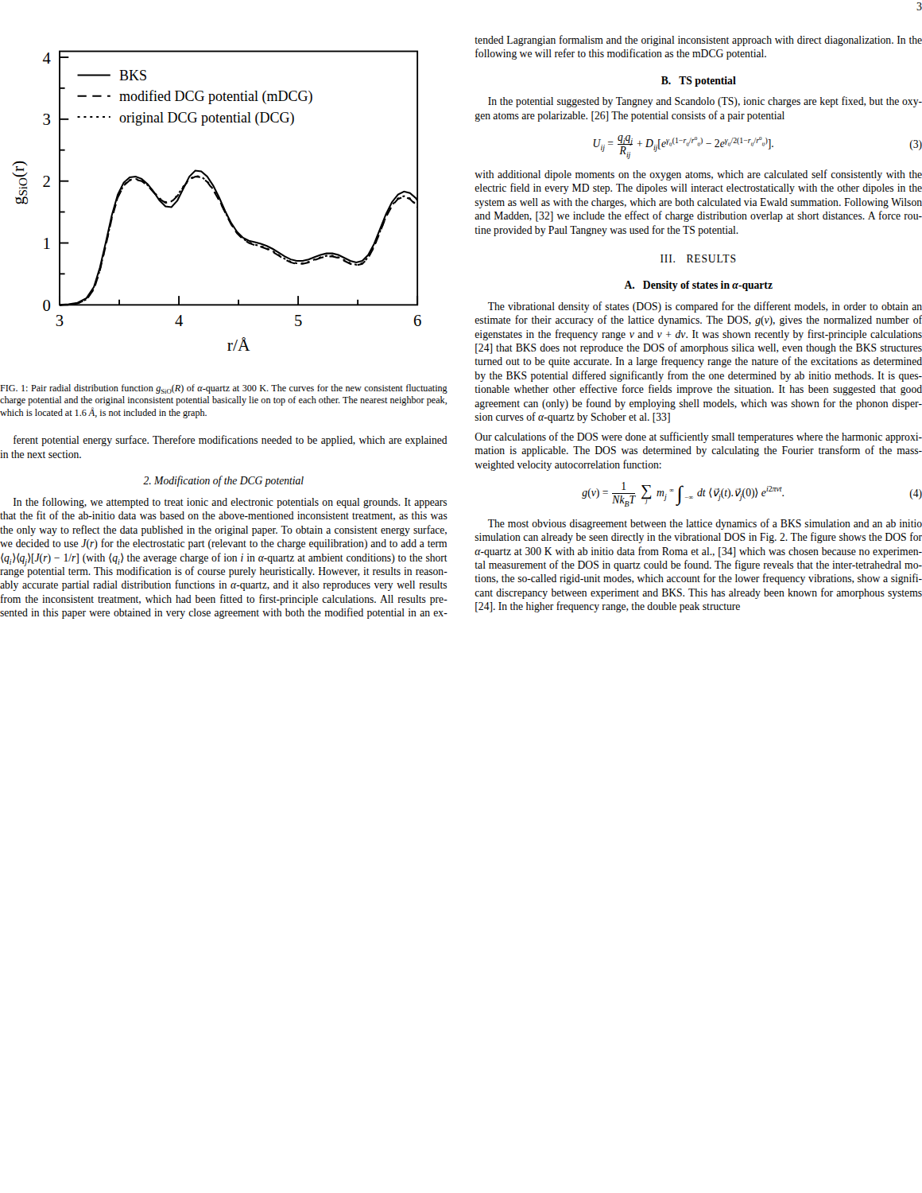3
0 1 2 3 4 3 4 5 6 r/Å gSiO(r) BKS modified DCG potential (mDCG) original DCG potential (DCG)
FIG. 1: Pair radial distribution function gSiO(R) of α-quartz at 300 K. The curves for the new consistent fluctuating charge potential and the original inconsistent potential basically lie on top of each other. The nearest neighbor peak, which is located at 1.6 Å, is not included in the graph.
ferent potential energy surface. Therefore modifications needed to be applied, which are explained in the next section.
2. Modification of the DCG potential
In the following, we attempted to treat ionic and electronic potentials on equal grounds. It appears that the fit of the ab-initio data was based on the above-mentioned inconsistent treatment, as this was the only way to reflect the data published in the original paper. To obtain a consistent energy surface, we decided to use J(r) for the electrostatic part (relevant to the charge equilibration) and to add a term ⟨qi⟩⟨qj⟩[J(r) − 1/r] (with ⟨qi⟩ the average charge of ion i in α-quartz at ambient conditions) to the short range potential term. This modification is of course purely heuristically. However, it results in reasonably accurate partial radial distribution functions in α-quartz, and it also reproduces very well results from the inconsistent treatment, which had been fitted to first-principle calculations. All results presented in this paper were obtained in very close agreement with both the modified potential in an extended Lagrangian formalism and the original inconsistent approach with direct diagonalization. In the following we will refer to this modification as the mDCG potential.
B. TS potential
In the potential suggested by Tangney and Scandolo (TS), ionic charges are kept fixed, but the oxygen atoms are polarizable. [26] The potential consists of a pair potential
Uij = qiqj Rij + Dij[eγij(1−rij/r0ij) − 2eγij/2(1−rij/r0ij)].
(3)
with additional dipole moments on the oxygen atoms, which are calculated self consistently with the electric field in every MD step. The dipoles will interact electrostatically with the other dipoles in the system as well as with the charges, which are both calculated via Ewald summation. Following Wilson and Madden, [32] we include the effect of charge distribution overlap at short distances. A force routine provided by Paul Tangney was used for the TS potential.
III. Results
A. Density of states in α-quartz
The vibrational density of states (DOS) is compared for the different models, in order to obtain an estimate for their accuracy of the lattice dynamics. The DOS, g(ν), gives the normalized number of eigenstates in the frequency range ν and ν + dν. It was shown recently by first-principle calculations [24] that BKS does not reproduce the DOS of amorphous silica well, even though the BKS structures turned out to be quite accurate. In a large frequency range the nature of the excitations as determined by the BKS potential differed significantly from the one determined by ab initio methods. It is questionable whether other effective force fields improve the situation. It has been suggested that good agreement can (only) be found by employing shell models, which was shown for the phonon dispersion curves of α-quartz by Schober et al. [33]
Our calculations of the DOS were done at sufficiently small temperatures where the harmonic approximation is applicable. The DOS was determined by calculating the Fourier transform of the mass-weighted velocity autocorrelation function:
g(ν) = 1 NkBT ∑j mj ∞ ∫ −∞ dt ⟨v⃗j(t).v⃗j(0)⟩ ei2πνt.
(4)
The most obvious disagreement between the lattice dynamics of a BKS simulation and an ab initio simulation can already be seen directly in the vibrational DOS in Fig. 2. The figure shows the DOS for α-quartz at 300 K with ab initio data from Roma et al., [34] which was chosen because no experimental measurement of the DOS in quartz could be found. The figure reveals that the inter-tetrahedral motions, the so-called rigid-unit modes, which account for the lower frequency vibrations, show a significant discrepancy between experiment and BKS. This has already been known for amorphous systems [24]. In the higher frequency range, the double peak structure